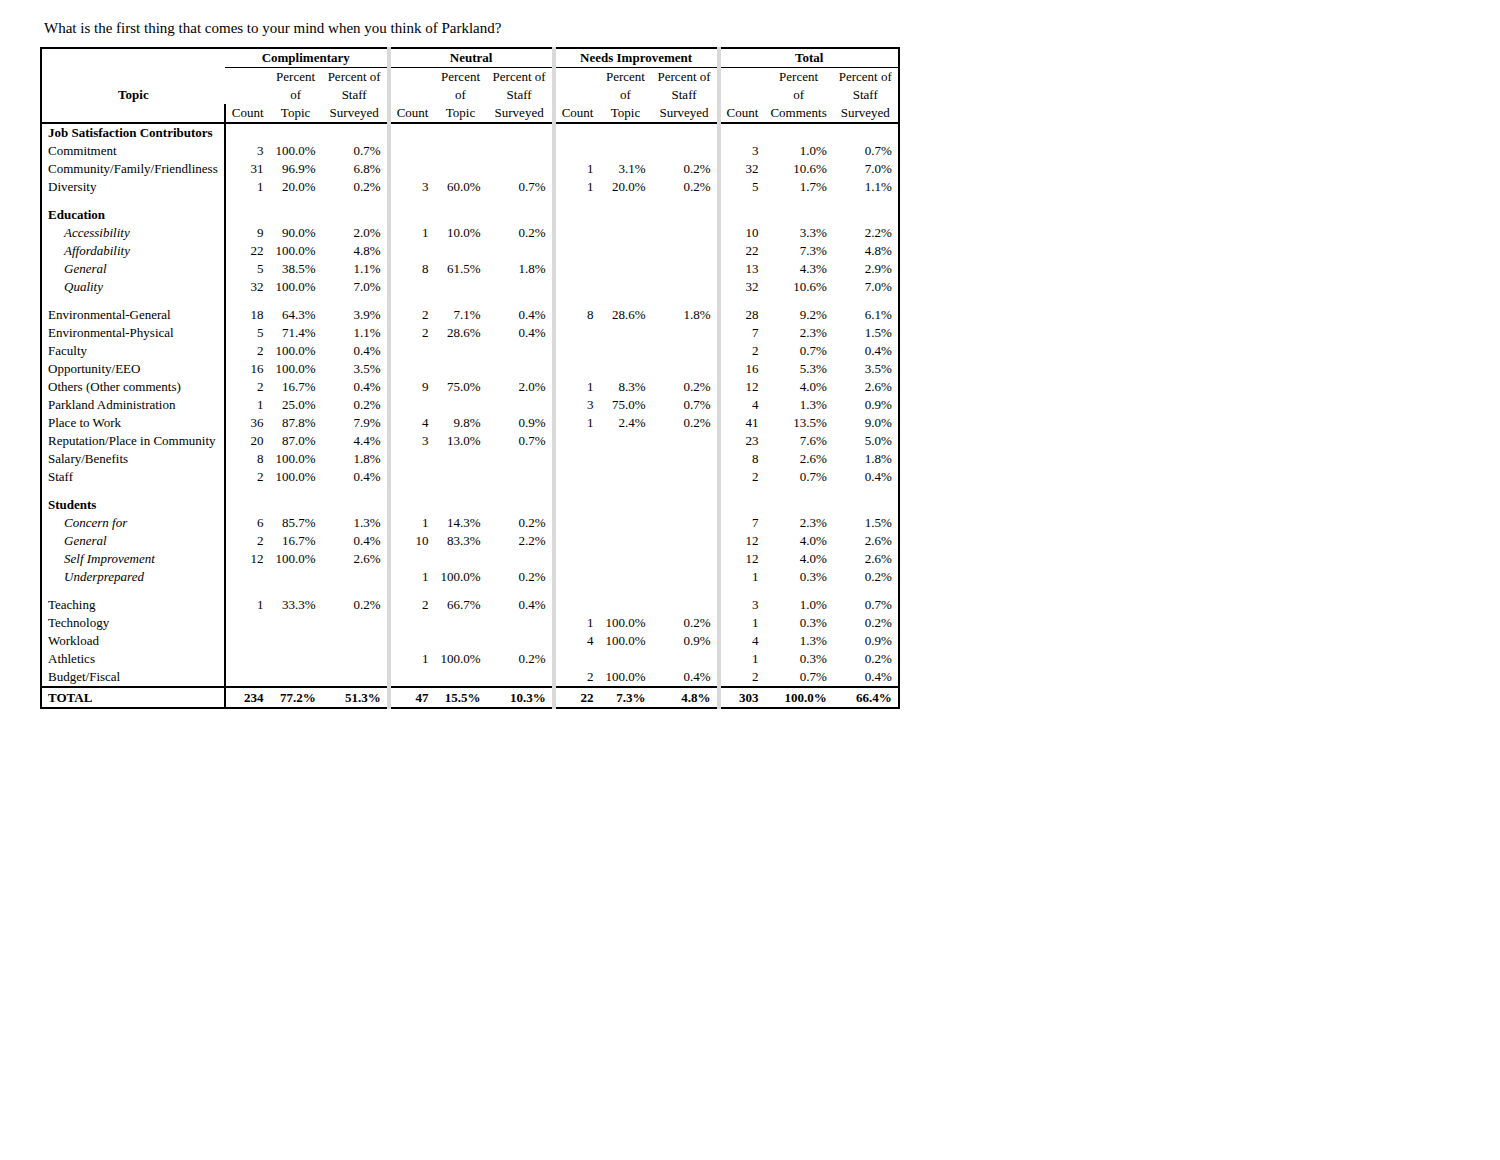What is the first thing that comes to your mind when you think of Parkland?
| Topic | Complimentary | Neutral | Needs Improvement | Total |
| --- | --- | --- | --- | --- |
| | Percent | Percent of | | Percent | Percent of | | Percent | Percent of | | Percent | Percent of |
| | of | Staff | | of | Staff | | of | Staff | | of | Staff |
| | Count | Topic | Surveyed | Count | Topic | Surveyed | Count | Topic | Surveyed | Count | Comments | Surveyed |
| Job Satisfaction Contributors | | | | | | | | | | | | |
| Commitment | 3 | 100.0% | 0.7% | | | | | | | 3 | 1.0% | 0.7% |
| Community/Family/Friendliness | 31 | 96.9% | 6.8% | | | | 1 | 3.1% | 0.2% | 32 | 10.6% | 7.0% |
| Diversity | 1 | 20.0% | 0.2% | 3 | 60.0% | 0.7% | 1 | 20.0% | 0.2% | 5 | 1.7% | 1.1% |
| Education | | | | | | | | | | | | |
| Accessibility | 9 | 90.0% | 2.0% | 1 | 10.0% | 0.2% | | | | 10 | 3.3% | 2.2% |
| Affordability | 22 | 100.0% | 4.8% | | | | | | | 22 | 7.3% | 4.8% |
| General | 5 | 38.5% | 1.1% | 8 | 61.5% | 1.8% | | | | 13 | 4.3% | 2.9% |
| Quality | 32 | 100.0% | 7.0% | | | | | | | 32 | 10.6% | 7.0% |
| Environmental-General | 18 | 64.3% | 3.9% | 2 | 7.1% | 0.4% | 8 | 28.6% | 1.8% | 28 | 9.2% | 6.1% |
| Environmental-Physical | 5 | 71.4% | 1.1% | 2 | 28.6% | 0.4% | | | | 7 | 2.3% | 1.5% |
| Faculty | 2 | 100.0% | 0.4% | | | | | | | 2 | 0.7% | 0.4% |
| Opportunity/EEO | 16 | 100.0% | 3.5% | | | | | | | 16 | 5.3% | 3.5% |
| Others (Other comments) | 2 | 16.7% | 0.4% | 9 | 75.0% | 2.0% | 1 | 8.3% | 0.2% | 12 | 4.0% | 2.6% |
| Parkland Administration | 1 | 25.0% | 0.2% | | | | 3 | 75.0% | 0.7% | 4 | 1.3% | 0.9% |
| Place to Work | 36 | 87.8% | 7.9% | 4 | 9.8% | 0.9% | 1 | 2.4% | 0.2% | 41 | 13.5% | 9.0% |
| Reputation/Place in Community | 20 | 87.0% | 4.4% | 3 | 13.0% | 0.7% | | | | 23 | 7.6% | 5.0% |
| Salary/Benefits | 8 | 100.0% | 1.8% | | | | | | | 8 | 2.6% | 1.8% |
| Staff | 2 | 100.0% | 0.4% | | | | | | | 2 | 0.7% | 0.4% |
| Students | | | | | | | | | | | | |
| Concern for | 6 | 85.7% | 1.3% | 1 | 14.3% | 0.2% | | | | 7 | 2.3% | 1.5% |
| General | 2 | 16.7% | 0.4% | 10 | 83.3% | 2.2% | | | | 12 | 4.0% | 2.6% |
| Self Improvement | 12 | 100.0% | 2.6% | | | | | | | 12 | 4.0% | 2.6% |
| Underprepared | | | | 1 | 100.0% | 0.2% | | | | 1 | 0.3% | 0.2% |
| Teaching | 1 | 33.3% | 0.2% | 2 | 66.7% | 0.4% | | | | 3 | 1.0% | 0.7% |
| Technology | | | | | | | 1 | 100.0% | 0.2% | 1 | 0.3% | 0.2% |
| Workload | | | | | | | 4 | 100.0% | 0.9% | 4 | 1.3% | 0.9% |
| Athletics | | | | 1 | 100.0% | 0.2% | | | | 1 | 0.3% | 0.2% |
| Budget/Fiscal | | | | | | | 2 | 100.0% | 0.4% | 2 | 0.7% | 0.4% |
| TOTAL | 234 | 77.2% | 51.3% | 47 | 15.5% | 10.3% | 22 | 7.3% | 4.8% | 303 | 100.0% | 66.4% |